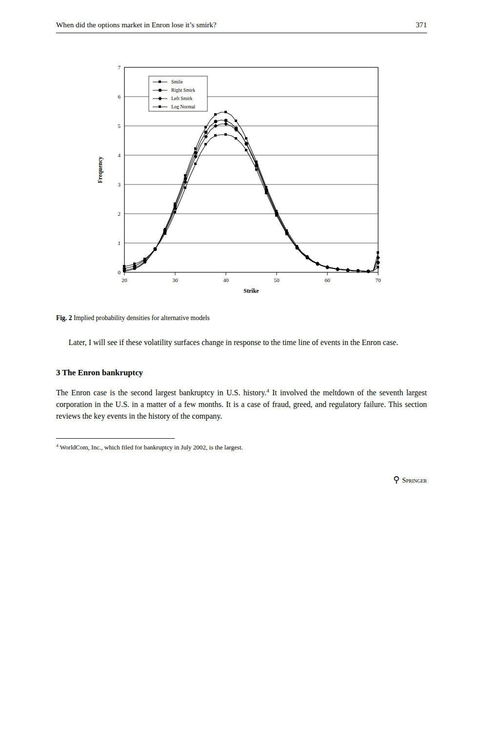When did the options market in Enron lose it’s smirk? 371
Implied probability densities for alternative models Line chart showing frequency on the vertical axis from 0 to 7 and strike price on the horizontal axis from 20 to 70. Four series are plotted: Smile, Right Smirk, Left Smirk, and Log Normal. All peak near a strike of 40 at frequencies between about 5.3 and 6.1. 7 6 5 4 3 2 1 0 20 30 40 50 60 70 Strike Frequency Smile Right Smirk Left Smirk Log Normal
Fig. 2 Implied probability densities for alternative models
Later, I will see if these volatility surfaces change in response to the time line of events in the Enron case.
3 The Enron bankruptcy
The Enron case is the second largest bankruptcy in U.S. history.4 It involved the meltdown of the seventh largest corporation in the U.S. in a matter of a few months. It is a case of fraud, greed, and regulatory failure. This section reviews the key events in the history of the company.
4 WorldCom, Inc., which filed for bankruptcy in July 2002, is the largest.
⚲ Springer